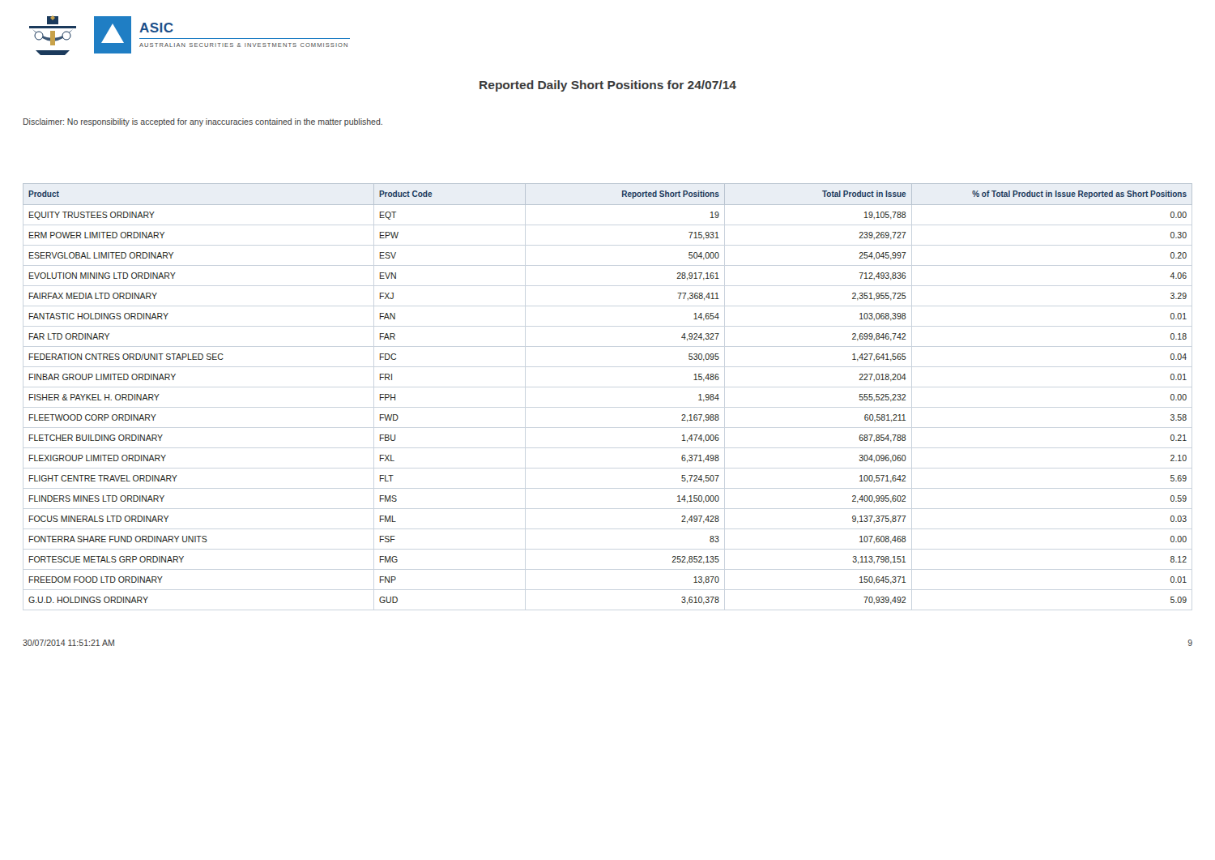ASIC
Australian Securities & Investments Commission
Reported Daily Short Positions for 24/07/14
Disclaimer: No responsibility is accepted for any inaccuracies contained in the matter published.
| Product | Product Code | Reported Short Positions | Total Product in Issue | % of Total Product in Issue Reported as Short Positions |
| --- | --- | --- | --- | --- |
| EQUITY TRUSTEES ORDINARY | EQT | 19 | 19,105,788 | 0.00 |
| ERM POWER LIMITED ORDINARY | EPW | 715,931 | 239,269,727 | 0.30 |
| ESERVGLOBAL LIMITED ORDINARY | ESV | 504,000 | 254,045,997 | 0.20 |
| EVOLUTION MINING LTD ORDINARY | EVN | 28,917,161 | 712,493,836 | 4.06 |
| FAIRFAX MEDIA LTD ORDINARY | FXJ | 77,368,411 | 2,351,955,725 | 3.29 |
| FANTASTIC HOLDINGS ORDINARY | FAN | 14,654 | 103,068,398 | 0.01 |
| FAR LTD ORDINARY | FAR | 4,924,327 | 2,699,846,742 | 0.18 |
| FEDERATION CNTRES ORD/UNIT STAPLED SEC | FDC | 530,095 | 1,427,641,565 | 0.04 |
| FINBAR GROUP LIMITED ORDINARY | FRI | 15,486 | 227,018,204 | 0.01 |
| FISHER & PAYKEL H. ORDINARY | FPH | 1,984 | 555,525,232 | 0.00 |
| FLEETWOOD CORP ORDINARY | FWD | 2,167,988 | 60,581,211 | 3.58 |
| FLETCHER BUILDING ORDINARY | FBU | 1,474,006 | 687,854,788 | 0.21 |
| FLEXIGROUP LIMITED ORDINARY | FXL | 6,371,498 | 304,096,060 | 2.10 |
| FLIGHT CENTRE TRAVEL ORDINARY | FLT | 5,724,507 | 100,571,642 | 5.69 |
| FLINDERS MINES LTD ORDINARY | FMS | 14,150,000 | 2,400,995,602 | 0.59 |
| FOCUS MINERALS LTD ORDINARY | FML | 2,497,428 | 9,137,375,877 | 0.03 |
| FONTERRA SHARE FUND ORDINARY UNITS | FSF | 83 | 107,608,468 | 0.00 |
| FORTESCUE METALS GRP ORDINARY | FMG | 252,852,135 | 3,113,798,151 | 8.12 |
| FREEDOM FOOD LTD ORDINARY | FNP | 13,870 | 150,645,371 | 0.01 |
| G.U.D. HOLDINGS ORDINARY | GUD | 3,610,378 | 70,939,492 | 5.09 |
30/07/2014 11:51:21 AM
9